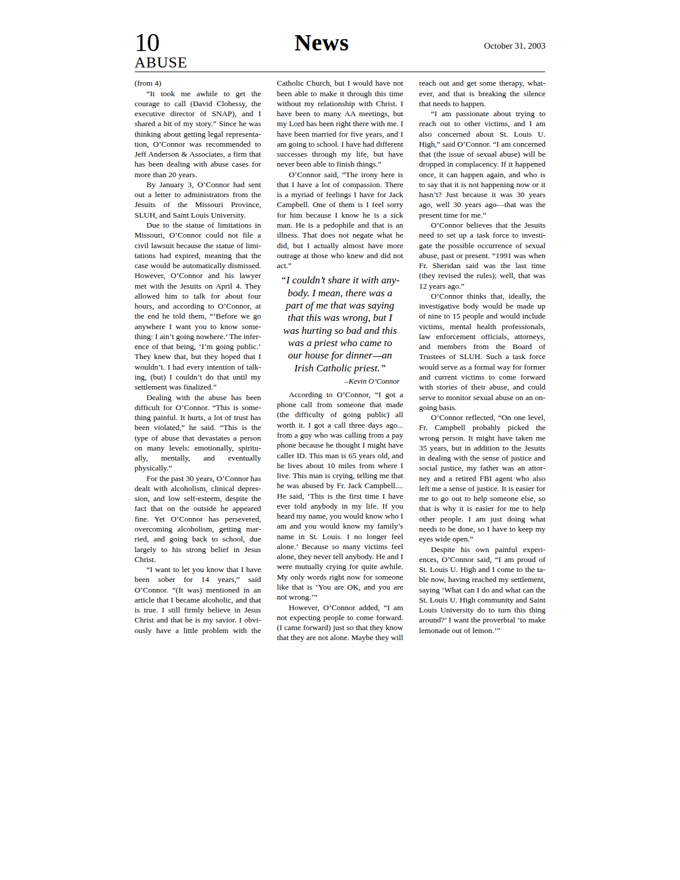10
News
October 31, 2003
ABUSE
(from 4)
“It took me awhile to get the courage to call (David Clohessy, the executive director of SNAP), and I shared a bit of my story.” Since he was thinking about getting legal representation, O’Connor was recommended to Jeff Anderson & Associates, a firm that has been dealing with abuse cases for more than 20 years.
By January 3, O’Connor had sent out a letter to administrators from the Jesuits of the Missouri Province, SLUH, and Saint Louis University.
Due to the statue of limitations in Missouri, O’Connor could not file a civil lawsuit because the statue of limitations had expired, meaning that the case would be automatically dismissed. However, O’Connor and his lawyer met with the Jesuits on April 4. They allowed him to talk for about four hours, and according to O’Connor, at the end he told them, “‘Before we go anywhere I want you to know something: I ain’t going nowhere.’ The inference of that being, ‘I’m going public.’ They knew that, but they hoped that I wouldn’t. I had every intention of talking, (but) I couldn’t do that until my settlement was finalized.”
Dealing with the abuse has been difficult for O’Connor. “This is something painful. It hurts, a lot of trust has been violated,” he said. “This is the type of abuse that devastates a person on many levels: emotionally, spiritually, mentally, and eventually physically.”
For the past 30 years, O’Connor has dealt with alcoholism, clinical depression, and low self-esteem, despite the fact that on the outside he appeared fine. Yet O’Connor has persevered, overcoming alcoholism, getting married, and going back to school, due largely to his strong belief in Jesus Christ.
“I want to let you know that I have been sober for 14 years,” said O’Connor. “(It was) mentioned in an article that I became alcoholic, and that is true. I still firmly believe in Jesus Christ and that he is my savior. I obviously have a little problem with the Catholic Church, but I would have not been able to make it through this time without my relationship with Christ. I have been to many AA meetings, but my Lord has been right there with me. I have been married for five years, and I am going to school. I have had different successes through my life, but have never been able to finish things.”
O’Connor said, “The irony here is that I have a lot of compassion. There is a myriad of feelings I have for Jack Campbell. One of them is I feel sorry for him because I know he is a sick man. He is a pedophile and that is an illness. That does not negate what he did, but I actually almost have more outrage at those who knew and did not act.”
“I couldn’t share it with anybody. I mean, there was a part of me that was saying that this was wrong, but I was hurting so bad and this was a priest who came to our house for dinner—an Irish Catholic priest.” –Kevin O’Connor
According to O’Connor, “I got a phone call from someone that made (the difficulty of going public) all worth it. I got a call three days ago... from a guy who was calling from a pay phone because he thought I might have caller ID. This man is 65 years old, and he lives about 10 miles from where I live. This man is crying, telling me that he was abused by Fr. Jack Campbell.... He said, ‘This is the first time I have ever told anybody in my life. If you heard my name, you would know who I am and you would know my family’s name in St. Louis. I no longer feel alone.’ Because so many victims feel alone, they never tell anybody. He and I were mutually crying for quite awhile. My only words right now for someone like that is ‘You are OK, and you are not wrong.’”
However, O’Connor added, “I am not expecting people to come forward. (I came forward) just so that they know that they are not alone. Maybe they will reach out and get some therapy, whatever, and that is breaking the silence that needs to happen.
“I am passionate about trying to reach out to other victims, and I am also concerned about St. Louis U. High,” said O’Connor. “I am concerned that (the issue of sexual abuse) will be dropped in complacency. If it happened once, it can happen again, and who is to say that it is not happening now or it hasn’t? Just because it was 30 years ago, well 30 years ago—that was the present time for me.”
O’Connor believes that the Jesuits need to set up a task force to investigate the possible occurrence of sexual abuse, past or present. “1991 was when Fr. Sheridan said was the last time (they revised the rules); well, that was 12 years ago.”
O’Connor thinks that, ideally, the investigative body would be made up of nine to 15 people and would include victims, mental health professionals, law enforcement officials, attorneys, and members from the Board of Trustees of SLUH. Such a task force would serve as a formal way for former and current victims to come forward with stories of their abuse, and could serve to monitor sexual abuse on an ongoing basis.
O’Connor reflected, “On one level, Fr. Campbell probably picked the wrong person. It might have taken me 35 years, but in addition to the Jesuits in dealing with the sense of justice and social justice, my father was an attorney and a retired FBI agent who also left me a sense of justice. It is easier for me to go out to help someone else, so that is why it is easier for me to help other people. I am just doing what needs to be done, so I have to keep my eyes wide open.”
Despite his own painful experiences, O’Connor said, “I am proud of St. Louis U. High and I come to the table now, having reached my settlement, saying ‘What can I do and what can the St. Louis U. High community and Saint Louis University do to turn this thing around?’ I want the proverbial ‘to make lemonade out of lemon.’”